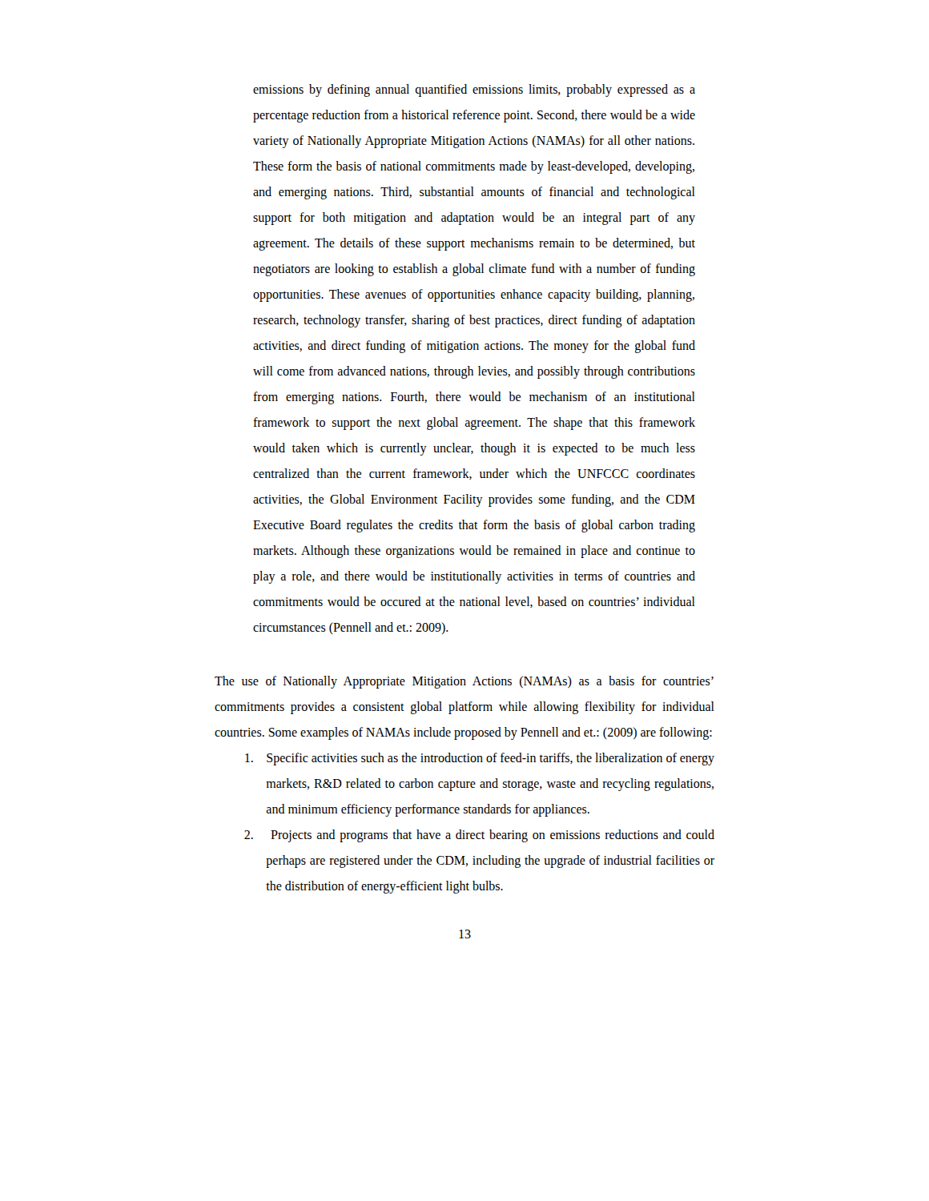emissions by defining annual quantified emissions limits, probably expressed as a percentage reduction from a historical reference point. Second, there would be a wide variety of Nationally Appropriate Mitigation Actions (NAMAs) for all other nations. These form the basis of national commitments made by least-developed, developing, and emerging nations. Third, substantial amounts of financial and technological support for both mitigation and adaptation would be an integral part of any agreement. The details of these support mechanisms remain to be determined, but negotiators are looking to establish a global climate fund with a number of funding opportunities. These avenues of opportunities enhance capacity building, planning, research, technology transfer, sharing of best practices, direct funding of adaptation activities, and direct funding of mitigation actions. The money for the global fund will come from advanced nations, through levies, and possibly through contributions from emerging nations. Fourth, there would be mechanism of an institutional framework to support the next global agreement. The shape that this framework would taken which is currently unclear, though it is expected to be much less centralized than the current framework, under which the UNFCCC coordinates activities, the Global Environment Facility provides some funding, and the CDM Executive Board regulates the credits that form the basis of global carbon trading markets. Although these organizations would be remained in place and continue to play a role, and there would be institutionally activities in terms of countries and commitments would be occured at the national level, based on countries’ individual circumstances (Pennell and et.: 2009).
The use of Nationally Appropriate Mitigation Actions (NAMAs) as a basis for countries’ commitments provides a consistent global platform while allowing flexibility for individual countries. Some examples of NAMAs include proposed by Pennell and et.: (2009) are following:
Specific activities such as the introduction of feed-in tariffs, the liberalization of energy markets, R&D related to carbon capture and storage, waste and recycling regulations, and minimum efficiency performance standards for appliances.
Projects and programs that have a direct bearing on emissions reductions and could perhaps are registered under the CDM, including the upgrade of industrial facilities or the distribution of energy-efficient light bulbs.
13